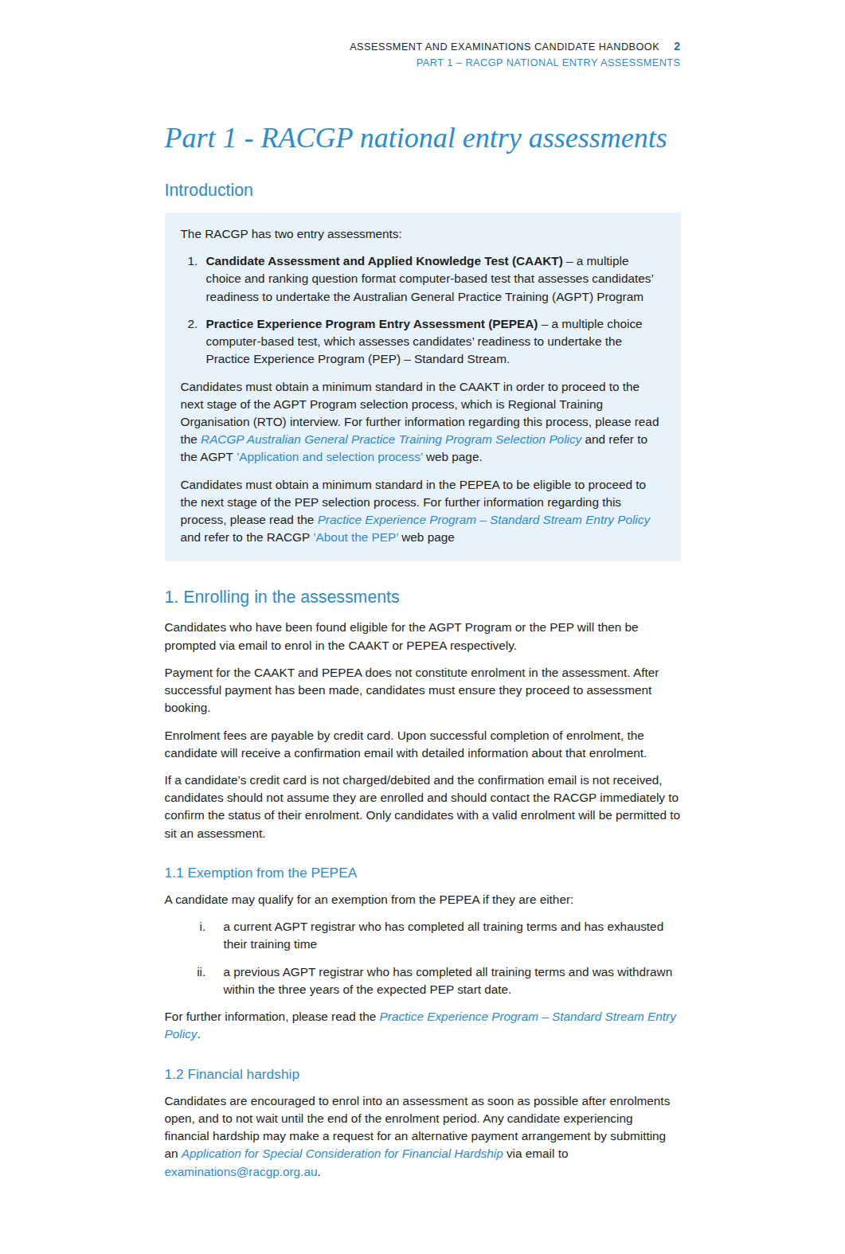Assessment and Examinations Candidate Handbook 2
Part 1 – RACGP National Entry Assessments
Part 1 - RACGP national entry assessments
Introduction
The RACGP has two entry assessments:
Candidate Assessment and Applied Knowledge Test (CAAKT) – a multiple choice and ranking question format computer-based test that assesses candidates’ readiness to undertake the Australian General Practice Training (AGPT) Program
Practice Experience Program Entry Assessment (PEPEA) – a multiple choice computer-based test, which assesses candidates’ readiness to undertake the Practice Experience Program (PEP) – Standard Stream.
Candidates must obtain a minimum standard in the CAAKT in order to proceed to the next stage of the AGPT Program selection process, which is Regional Training Organisation (RTO) interview. For further information regarding this process, please read the RACGP Australian General Practice Training Program Selection Policy and refer to the AGPT ’Application and selection process’ web page.
Candidates must obtain a minimum standard in the PEPEA to be eligible to proceed to the next stage of the PEP selection process. For further information regarding this process, please read the Practice Experience Program – Standard Stream Entry Policy and refer to the RACGP ’About the PEP’ web page
1. Enrolling in the assessments
Candidates who have been found eligible for the AGPT Program or the PEP will then be prompted via email to enrol in the CAAKT or PEPEA respectively.
Payment for the CAAKT and PEPEA does not constitute enrolment in the assessment. After successful payment has been made, candidates must ensure they proceed to assessment booking.
Enrolment fees are payable by credit card. Upon successful completion of enrolment, the candidate will receive a confirmation email with detailed information about that enrolment.
If a candidate’s credit card is not charged/debited and the confirmation email is not received, candidates should not assume they are enrolled and should contact the RACGP immediately to confirm the status of their enrolment. Only candidates with a valid enrolment will be permitted to sit an assessment.
1.1 Exemption from the PEPEA
A candidate may qualify for an exemption from the PEPEA if they are either:
a current AGPT registrar who has completed all training terms and has exhausted their training time
a previous AGPT registrar who has completed all training terms and was withdrawn within the three years of the expected PEP start date.
For further information, please read the Practice Experience Program – Standard Stream Entry Policy.
1.2 Financial hardship
Candidates are encouraged to enrol into an assessment as soon as possible after enrolments open, and to not wait until the end of the enrolment period. Any candidate experiencing financial hardship may make a request for an alternative payment arrangement by submitting an Application for Special Consideration for Financial Hardship via email to examinations@racgp.org.au.